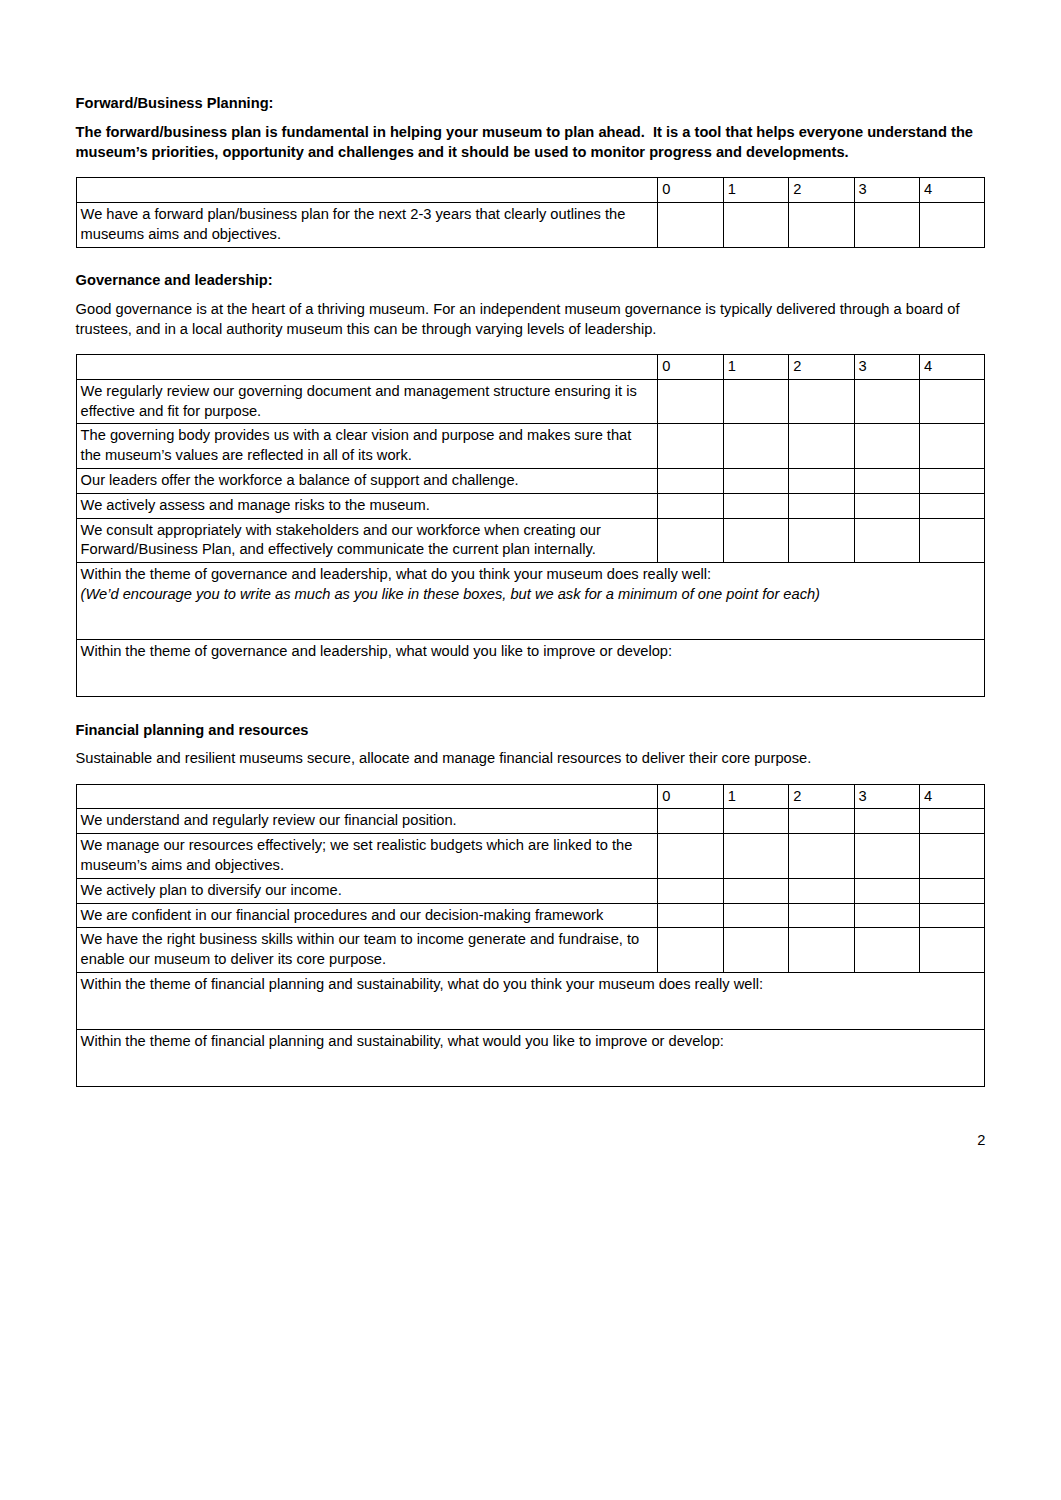Forward/Business Planning:
The forward/business plan is fundamental in helping your museum to plan ahead. It is a tool that helps everyone understand the museum’s priorities, opportunity and challenges and it should be used to monitor progress and developments.
| | 0 | 1 | 2 | 3 | 4 |
| --- | --- | --- | --- | --- | --- |
| We have a forward plan/business plan for the next 2-3 years that clearly outlines the museums aims and objectives. | | | | | |
Governance and leadership:
Good governance is at the heart of a thriving museum. For an independent museum governance is typically delivered through a board of trustees, and in a local authority museum this can be through varying levels of leadership.
| | 0 | 1 | 2 | 3 | 4 |
| --- | --- | --- | --- | --- | --- |
| We regularly review our governing document and management structure ensuring it is effective and fit for purpose. | | | | | |
| The governing body provides us with a clear vision and purpose and makes sure that the museum’s values are reflected in all of its work. | | | | | |
| Our leaders offer the workforce a balance of support and challenge. | | | | | |
| We actively assess and manage risks to the museum. | | | | | |
| We consult appropriately with stakeholders and our workforce when creating our Forward/Business Plan, and effectively communicate the current plan internally. | | | | | |
| Within the theme of governance and leadership, what do you think your museum does really well: (We’d encourage you to write as much as you like in these boxes, but we ask for a minimum of one point for each) |
| Within the theme of governance and leadership, what would you like to improve or develop: |
Financial planning and resources
Sustainable and resilient museums secure, allocate and manage financial resources to deliver their core purpose.
| | 0 | 1 | 2 | 3 | 4 |
| --- | --- | --- | --- | --- | --- |
| We understand and regularly review our financial position. | | | | | |
| We manage our resources effectively; we set realistic budgets which are linked to the museum’s aims and objectives. | | | | | |
| We actively plan to diversify our income. | | | | | |
| We are confident in our financial procedures and our decision-making framework | | | | | |
| We have the right business skills within our team to income generate and fundraise, to enable our museum to deliver its core purpose. | | | | | |
| Within the theme of financial planning and sustainability, what do you think your museum does really well: |
| Within the theme of financial planning and sustainability, what would you like to improve or develop: |
2